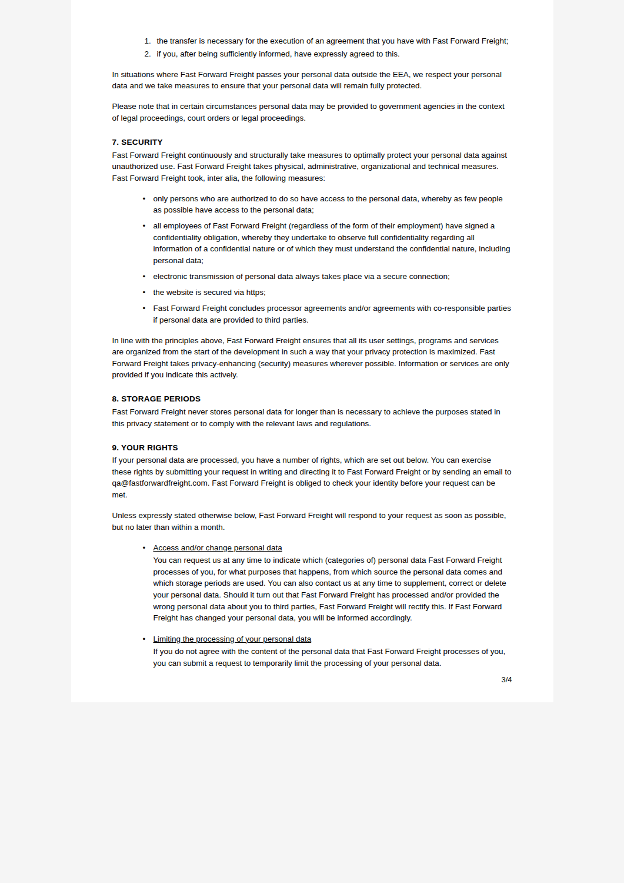the transfer is necessary for the execution of an agreement that you have with Fast Forward Freight;
if you, after being sufficiently informed, have expressly agreed to this.
In situations where Fast Forward Freight passes your personal data outside the EEA, we respect your personal data and we take measures to ensure that your personal data will remain fully protected.
Please note that in certain circumstances personal data may be provided to government agencies in the context of legal proceedings, court orders or legal proceedings.
7. SECURITY
Fast Forward Freight continuously and structurally take measures to optimally protect your personal data against unauthorized use. Fast Forward Freight takes physical, administrative, organizational and technical measures. Fast Forward Freight took, inter alia, the following measures:
only persons who are authorized to do so have access to the personal data, whereby as few people as possible have access to the personal data;
all employees of Fast Forward Freight (regardless of the form of their employment) have signed a confidentiality obligation, whereby they undertake to observe full confidentiality regarding all information of a confidential nature or of which they must understand the confidential nature, including personal data;
electronic transmission of personal data always takes place via a secure connection;
the website is secured via https;
Fast Forward Freight concludes processor agreements and/or agreements with co-responsible parties if personal data are provided to third parties.
In line with the principles above, Fast Forward Freight ensures that all its user settings, programs and services are organized from the start of the development in such a way that your privacy protection is maximized. Fast Forward Freight takes privacy-enhancing (security) measures wherever possible. Information or services are only provided if you indicate this actively.
8. STORAGE PERIODS
Fast Forward Freight never stores personal data for longer than is necessary to achieve the purposes stated in this privacy statement or to comply with the relevant laws and regulations.
9. YOUR RIGHTS
If your personal data are processed, you have a number of rights, which are set out below. You can exercise these rights by submitting your request in writing and directing it to Fast Forward Freight or by sending an email to qa@fastforwardfreight.com. Fast Forward Freight is obliged to check your identity before your request can be met.
Unless expressly stated otherwise below, Fast Forward Freight will respond to your request as soon as possible, but no later than within a month.
Access and/or change personal data You can request us at any time to indicate which (categories of) personal data Fast Forward Freight processes of you, for what purposes that happens, from which source the personal data comes and which storage periods are used. You can also contact us at any time to supplement, correct or delete your personal data. Should it turn out that Fast Forward Freight has processed and/or provided the wrong personal data about you to third parties, Fast Forward Freight will rectify this. If Fast Forward Freight has changed your personal data, you will be informed accordingly.
Limiting the processing of your personal data If you do not agree with the content of the personal data that Fast Forward Freight processes of you, you can submit a request to temporarily limit the processing of your personal data.
3/4